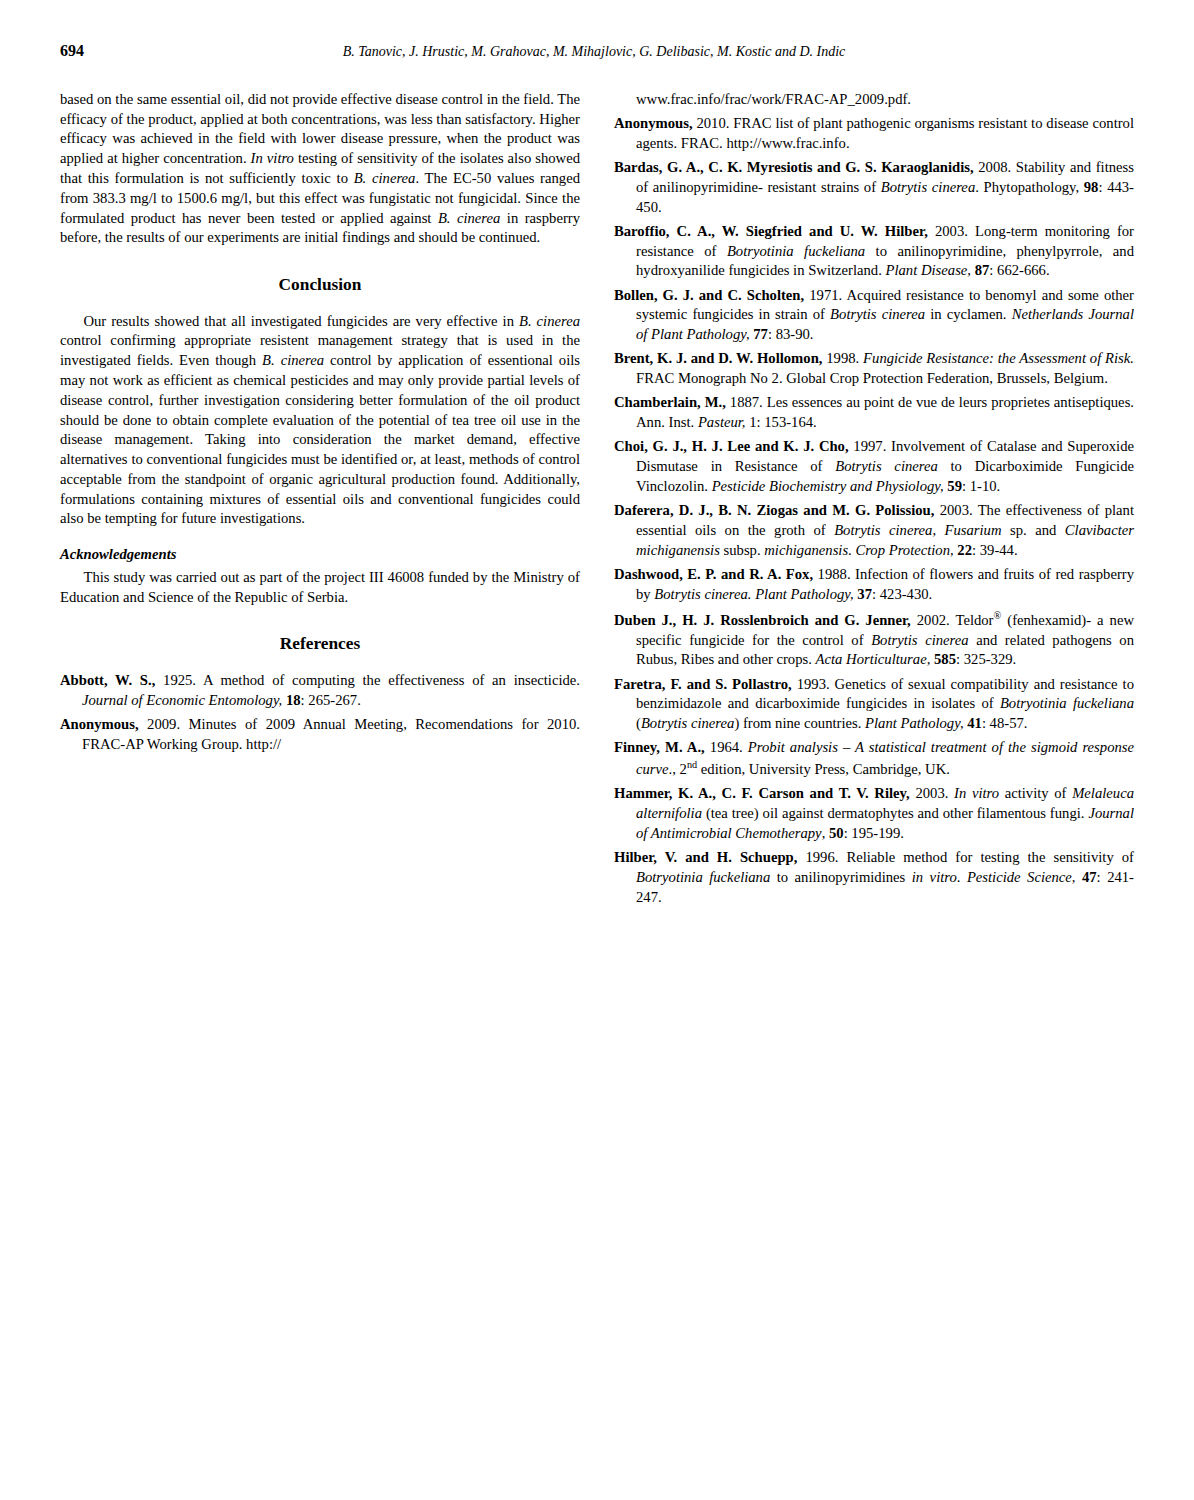694
B. Tanovic, J. Hrustic, M. Grahovac, M. Mihajlovic, G. Delibasic, M. Kostic and D. Indic
based on the same essential oil, did not provide effective disease control in the field. The efficacy of the product, applied at both concentrations, was less than satisfactory. Higher efficacy was achieved in the field with lower disease pressure, when the product was applied at higher concentration. In vitro testing of sensitivity of the isolates also showed that this formulation is not sufficiently toxic to B. cinerea. The EC-50 values ranged from 383.3 mg/l to 1500.6 mg/l, but this effect was fungistatic not fungicidal. Since the formulated product has never been tested or applied against B. cinerea in raspberry before, the results of our experiments are initial findings and should be continued.
Conclusion
Our results showed that all investigated fungicides are very effective in B. cinerea control confirming appropriate resistent management strategy that is used in the investigated fields. Even though B. cinerea control by application of essentional oils may not work as efficient as chemical pesticides and may only provide partial levels of disease control, further investigation considering better formulation of the oil product should be done to obtain complete evaluation of the potential of tea tree oil use in the disease management. Taking into consideration the market demand, effective alternatives to conventional fungicides must be identified or, at least, methods of control acceptable from the standpoint of organic agricultural production found. Additionally, formulations containing mixtures of essential oils and conventional fungicides could also be tempting for future investigations.
Acknowledgements
This study was carried out as part of the project III 46008 funded by the Ministry of Education and Science of the Republic of Serbia.
References
Abbott, W. S., 1925. A method of computing the effectiveness of an insecticide. Journal of Economic Entomology, 18: 265-267.
Anonymous, 2009. Minutes of 2009 Annual Meeting, Recomendations for 2010. FRAC-AP Working Group. http://
www.frac.info/frac/work/FRAC-AP_2009.pdf.
Anonymous, 2010. FRAC list of plant pathogenic organisms resistant to disease control agents. FRAC. http://www.frac.info.
Bardas, G. A., C. K. Myresiotis and G. S. Karaoglanidis, 2008. Stability and fitness of anilinopyrimidine- resistant strains of Botrytis cinerea. Phytopathology, 98: 443-450.
Baroffio, C. A., W. Siegfried and U. W. Hilber, 2003. Long-term monitoring for resistance of Botryotinia fuckeliana to anilinopyrimidine, phenylpyrrole, and hydroxyanilide fungicides in Switzerland. Plant Disease, 87: 662-666.
Bollen, G. J. and C. Scholten, 1971. Acquired resistance to benomyl and some other systemic fungicides in strain of Botrytis cinerea in cyclamen. Netherlands Journal of Plant Pathology, 77: 83-90.
Brent, K. J. and D. W. Hollomon, 1998. Fungicide Resistance: the Assessment of Risk. FRAC Monograph No 2. Global Crop Protection Federation, Brussels, Belgium.
Chamberlain, M., 1887. Les essences au point de vue de leurs proprietes antiseptiques. Ann. Inst. Pasteur, 1: 153-164.
Choi, G. J., H. J. Lee and K. J. Cho, 1997. Involvement of Catalase and Superoxide Dismutase in Resistance of Botrytis cinerea to Dicarboximide Fungicide Vinclozolin. Pesticide Biochemistry and Physiology, 59: 1-10.
Daferera, D. J., B. N. Ziogas and M. G. Polissiou, 2003. The effectiveness of plant essential oils on the groth of Botrytis cinerea, Fusarium sp. and Clavibacter michiganensis subsp. michiganensis. Crop Protection, 22: 39-44.
Dashwood, E. P. and R. A. Fox, 1988. Infection of flowers and fruits of red raspberry by Botrytis cinerea. Plant Pathology, 37: 423-430.
Duben J., H. J. Rosslenbroich and G. Jenner, 2002. Teldor® (fenhexamid)- a new specific fungicide for the control of Botrytis cinerea and related pathogens on Rubus, Ribes and other crops. Acta Horticulturae, 585: 325-329.
Faretra, F. and S. Pollastro, 1993. Genetics of sexual compatibility and resistance to benzimidazole and dicarboximide fungicides in isolates of Botryotinia fuckeliana (Botrytis cinerea) from nine countries. Plant Pathology, 41: 48-57.
Finney, M. A., 1964. Probit analysis – A statistical treatment of the sigmoid response curve., 2nd edition, University Press, Cambridge, UK.
Hammer, K. A., C. F. Carson and T. V. Riley, 2003. In vitro activity of Melaleuca alternifolia (tea tree) oil against dermatophytes and other filamentous fungi. Journal of Antimicrobial Chemotherapy, 50: 195-199.
Hilber, V. and H. Schuepp, 1996. Reliable method for testing the sensitivity of Botryotinia fuckeliana to anilinopyrimidines in vitro. Pesticide Science, 47: 241-247.